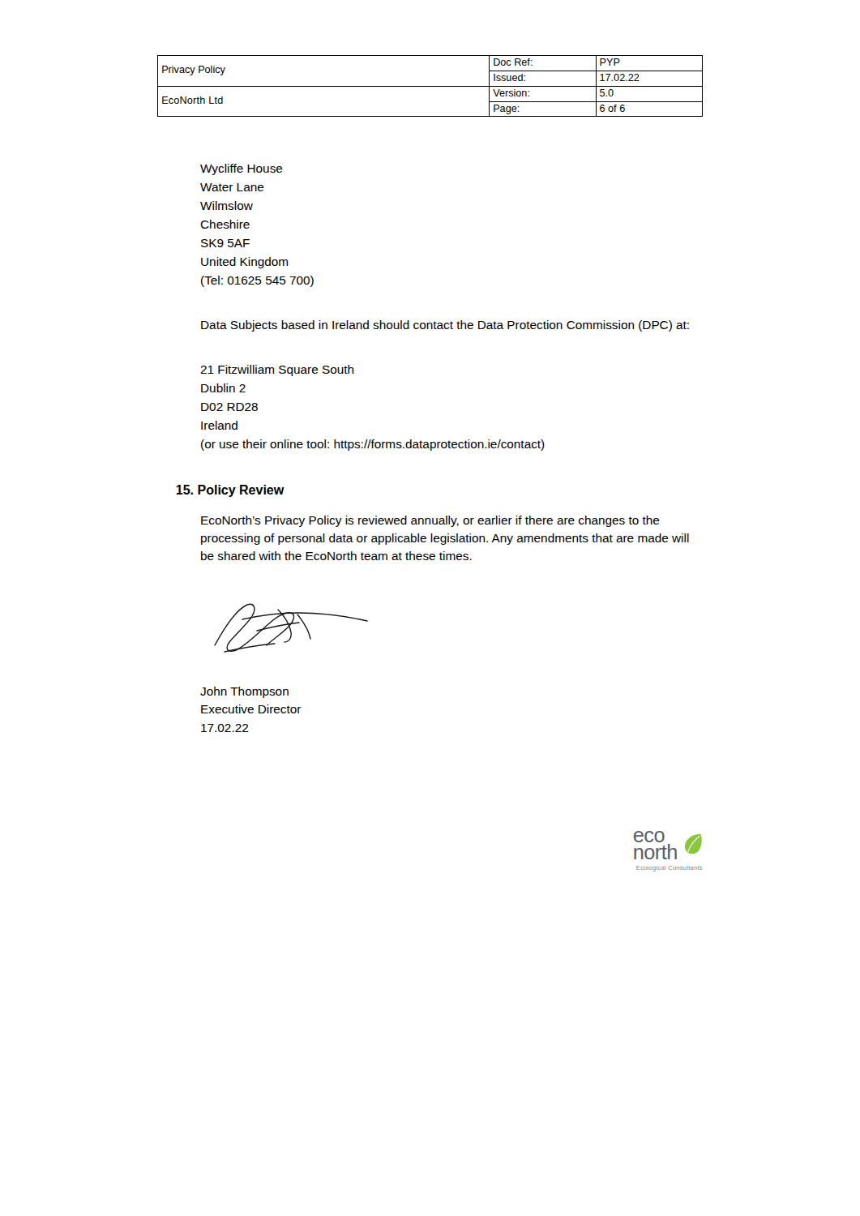| Privacy Policy | Doc Ref: | PYP |
| Issued: | 17.02.22 |
| EcoNorth Ltd | Version: | 5.0 |
| Page: | 6 of 6 |
Wycliffe House
Water Lane
Wilmslow
Cheshire
SK9 5AF
United Kingdom
(Tel: 01625 545 700)
Data Subjects based in Ireland should contact the Data Protection Commission (DPC) at:
21 Fitzwilliam Square South
Dublin 2
D02 RD28
Ireland
(or use their online tool: https://forms.dataprotection.ie/contact)
15. Policy Review
EcoNorth’s Privacy Policy is reviewed annually, or earlier if there are changes to the processing of personal data or applicable legislation. Any amendments that are made will be shared with the EcoNorth team at these times.
John Thompson
Executive Director
17.02.22
eco north
Ecological Consultants